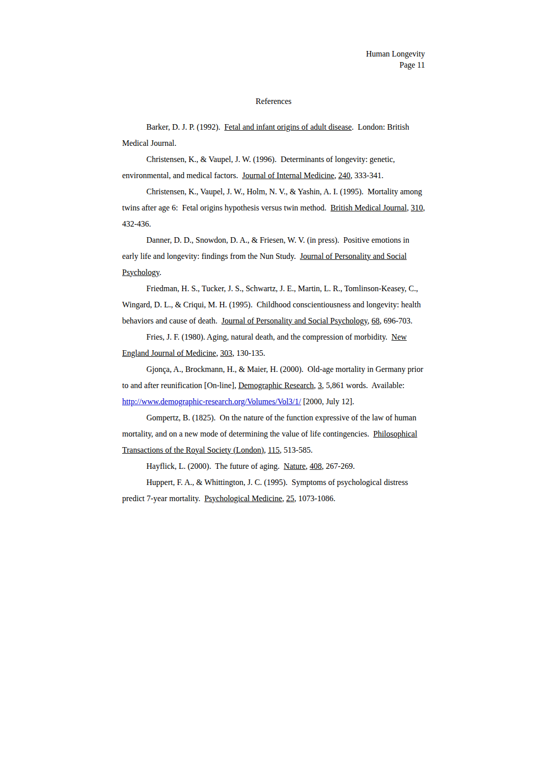Human Longevity
Page 11
References
Barker, D. J. P. (1992). Fetal and infant origins of adult disease. London: British Medical Journal.
Christensen, K., & Vaupel, J. W. (1996). Determinants of longevity: genetic, environmental, and medical factors. Journal of Internal Medicine, 240, 333-341.
Christensen, K., Vaupel, J. W., Holm, N. V., & Yashin, A. I. (1995). Mortality among twins after age 6: Fetal origins hypothesis versus twin method. British Medical Journal, 310, 432-436.
Danner, D. D., Snowdon, D. A., & Friesen, W. V. (in press). Positive emotions in early life and longevity: findings from the Nun Study. Journal of Personality and Social Psychology.
Friedman, H. S., Tucker, J. S., Schwartz, J. E., Martin, L. R., Tomlinson-Keasey, C., Wingard, D. L., & Criqui, M. H. (1995). Childhood conscientiousness and longevity: health behaviors and cause of death. Journal of Personality and Social Psychology, 68, 696-703.
Fries, J. F. (1980). Aging, natural death, and the compression of morbidity. New England Journal of Medicine, 303, 130-135.
Gjonça, A., Brockmann, H., & Maier, H. (2000). Old-age mortality in Germany prior to and after reunification [On-line], Demographic Research, 3, 5,861 words. Available: http://www.demographic-research.org/Volumes/Vol3/1/ [2000, July 12].
Gompertz, B. (1825). On the nature of the function expressive of the law of human mortality, and on a new mode of determining the value of life contingencies. Philosophical Transactions of the Royal Society (London), 115, 513-585.
Hayflick, L. (2000). The future of aging. Nature, 408, 267-269.
Huppert, F. A., & Whittington, J. C. (1995). Symptoms of psychological distress predict 7-year mortality. Psychological Medicine, 25, 1073-1086.